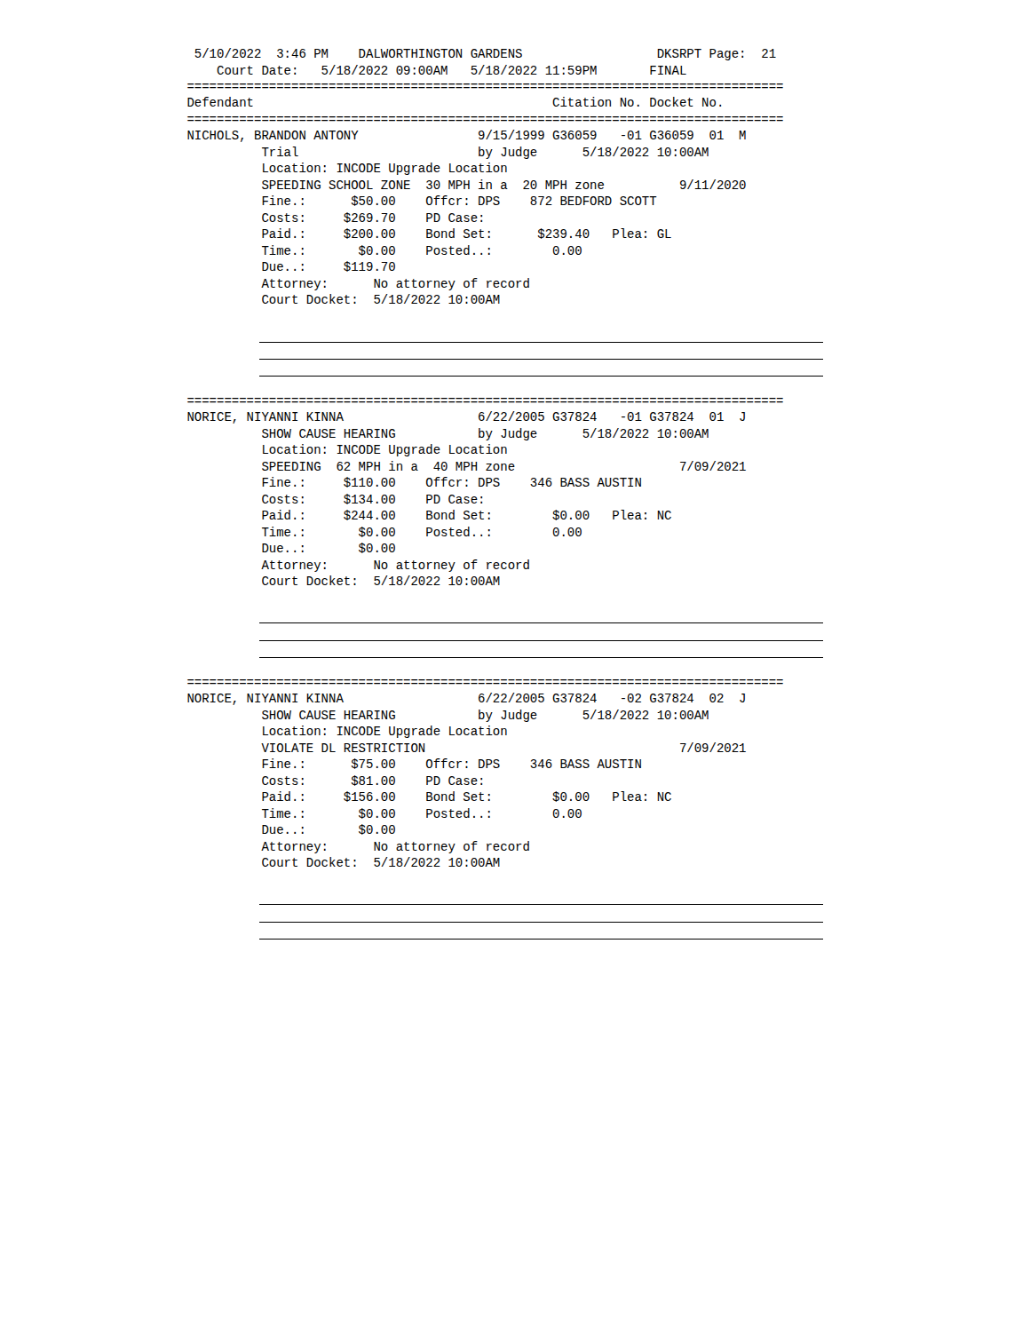5/10/2022 3:46 PM DALWORTHINGTON GARDENS DKSRPT Page: 21 Court Date: 5/18/2022 09:00AM 5/18/2022 11:59PM FINAL ================================================================================ Defendant Citation No. Docket No. ================================================================================ NICHOLS, BRANDON ANTONY 9/15/1999 G36059 -01 G36059 01 M Trial by Judge 5/18/2022 10:00AM Location: INCODE Upgrade Location SPEEDING SCHOOL ZONE 30 MPH in a 20 MPH zone 9/11/2020 Fine.: $50.00 Offcr: DPS 872 BEDFORD SCOTT Costs: $269.70 PD Case: Paid.: $200.00 Bond Set: $239.40 Plea: GL Time.: $0.00 Posted..: 0.00 Due..: $119.70 Attorney: No attorney of record Court Docket: 5/18/2022 10:00AM ================================================================================ NORICE, NIYANNI KINNA 6/22/2005 G37824 -01 G37824 01 J SHOW CAUSE HEARING by Judge 5/18/2022 10:00AM Location: INCODE Upgrade Location SPEEDING 62 MPH in a 40 MPH zone 7/09/2021 Fine.: $110.00 Offcr: DPS 346 BASS AUSTIN Costs: $134.00 PD Case: Paid.: $244.00 Bond Set: $0.00 Plea: NC Time.: $0.00 Posted..: 0.00 Due..: $0.00 Attorney: No attorney of record Court Docket: 5/18/2022 10:00AM ================================================================================ NORICE, NIYANNI KINNA 6/22/2005 G37824 -02 G37824 02 J SHOW CAUSE HEARING by Judge 5/18/2022 10:00AM Location: INCODE Upgrade Location VIOLATE DL RESTRICTION 7/09/2021 Fine.: $75.00 Offcr: DPS 346 BASS AUSTIN Costs: $81.00 PD Case: Paid.: $156.00 Bond Set: $0.00 Plea: NC Time.: $0.00 Posted..: 0.00 Due..: $0.00 Attorney: No attorney of record Court Docket: 5/18/2022 10:00AM